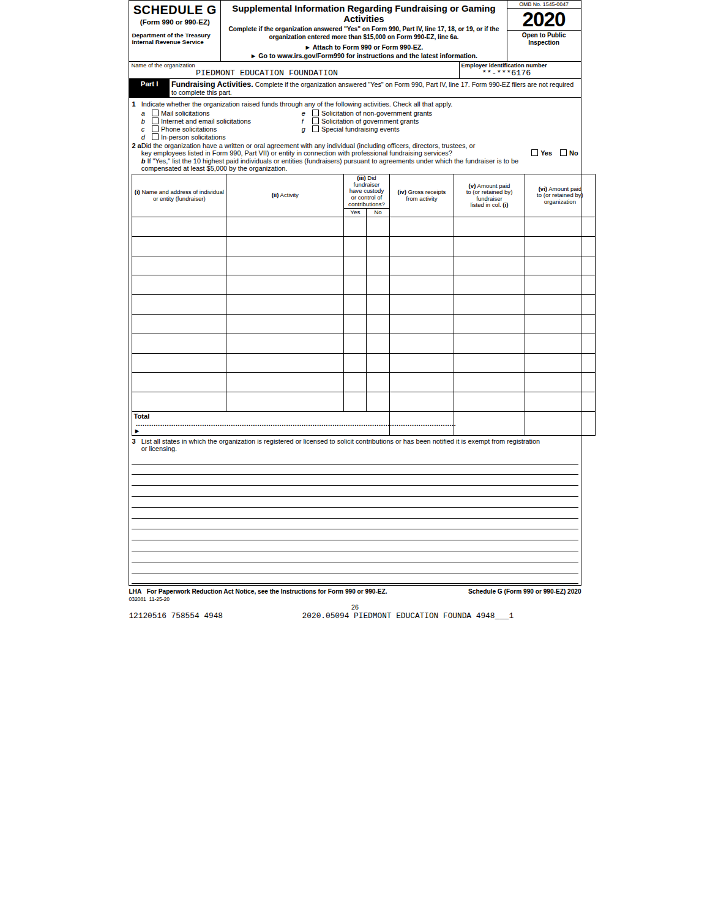| SCHEDULE G (Form 990 or 990-EZ) Department of the Treasury Internal Revenue Service | Supplemental Information Regarding Fundraising or Gaming Activities Complete if the organization answered "Yes" on Form 990, Part IV, line 17, 18, or 19, or if the organization entered more than $15,000 on Form 990-EZ, line 6a. ► Attach to Form 990 or Form 990-EZ. ► Go to www.irs.gov/Form990 for instructions and the latest information. | OMB No. 1545-0047 2020 Open to Public Inspection |
| Name of the organization PIEDMONT EDUCATION FOUNDATION | Employer identification number **-***6176 |
| Part I | Fundraising Activities. Complete if the organization answered "Yes" on Form 990, Part IV, line 17. Form 990-EZ filers are not required to complete this part. |
1 Indicate whether the organization raised funds through any of the following activities. Check all that apply.
| a | Mail solicitations | e | Solicitation of non-government grants |
| b | Internet and email solicitations | f | Solicitation of government grants |
| c | Phone solicitations | g | Special fundraising events |
| d | In-person solicitations | | |
2 a Did the organization have a written or oral agreement with any individual (including officers, directors, trustees, or
key employees listed in Form 990, Part VII) or entity in connection with professional fundraising services? Yes No
b If "Yes," list the 10 highest paid individuals or entities (fundraisers) pursuant to agreements under which the fundraiser is to be
compensated at least $5,000 by the organization.
| (i) Name and address of individual or entity (fundraiser) | (ii) Activity | (iii) Did fundraiser have custody or control of contributions? | (iv) Gross receipts from activity | (v) Amount paid to (or retained by) fundraiser listed in col. (i) | (vi) Amount paid to (or retained by) organization |
| --- | --- | --- | --- | --- | --- |
| Yes | No |
| Total ................................................................................................................................................. ► | | | |
3 List all states in which the organization is registered or licensed to solicit contributions or has been notified it is exempt from registration
or licensing.
LHA For Paperwork Reduction Act Notice, see the Instructions for Form 990 or 990-EZ. Schedule G (Form 990 or 990-EZ) 2020
032081 11-25-20
26
12120516 758554 4948 2020.05094 PIEDMONT EDUCATION FOUNDA 4948___1